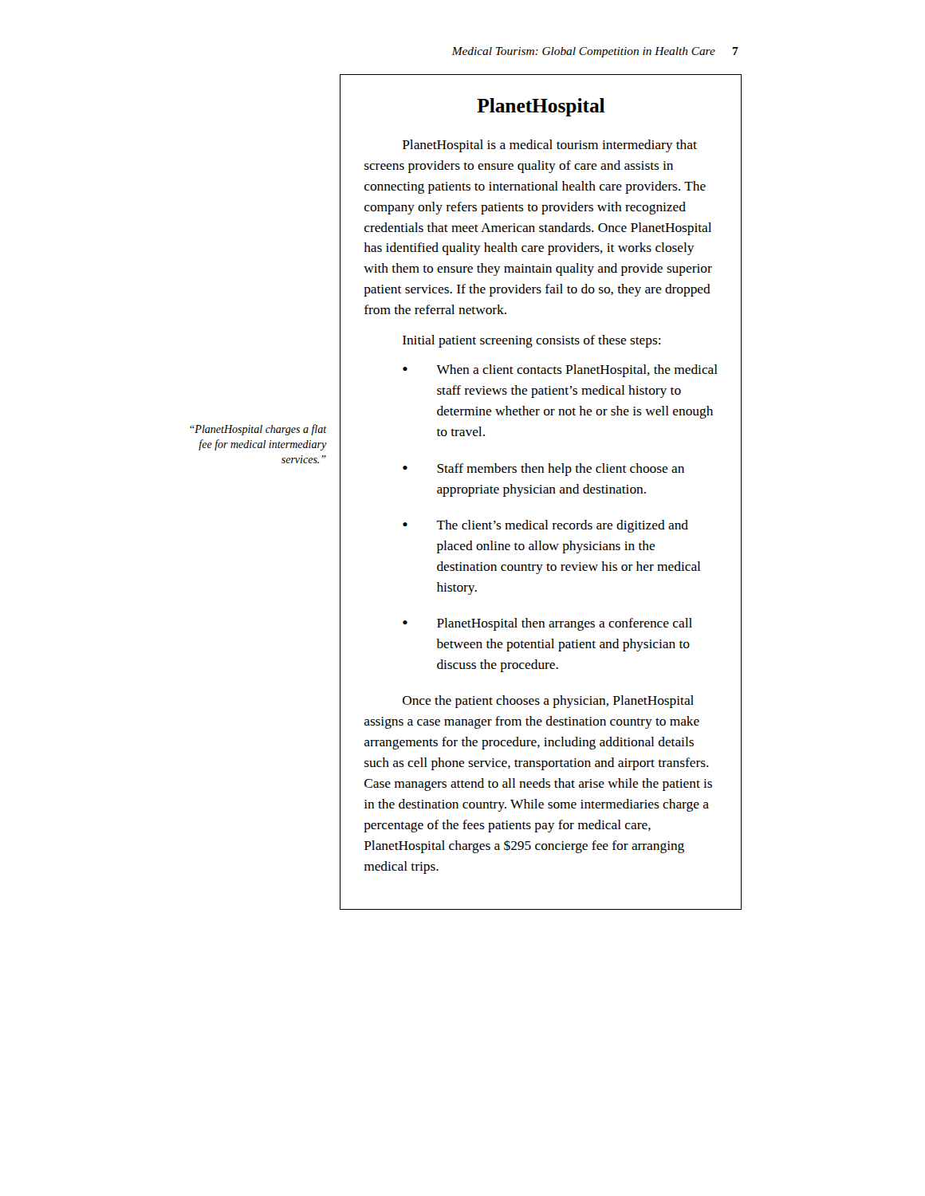Medical Tourism: Global Competition in Health Care7
“PlanetHospital charges a flat fee for medical intermediary services.”
PlanetHospital
PlanetHospital is a medical tourism intermediary that screens providers to ensure quality of care and assists in connecting patients to international health care providers. The company only refers patients to providers with recognized credentials that meet American standards. Once PlanetHospital has identified quality health care providers, it works closely with them to ensure they maintain quality and provide superior patient services. If the providers fail to do so, they are dropped from the referral network.
Initial patient screening consists of these steps:
When a client contacts PlanetHospital, the medical staff reviews the patient’s medical history to determine whether or not he or she is well enough to travel.
Staff members then help the client choose an appropriate physician and destination.
The client’s medical records are digitized and placed online to allow physicians in the destination country to review his or her medical history.
PlanetHospital then arranges a conference call between the potential patient and physician to discuss the procedure.
Once the patient chooses a physician, PlanetHospital assigns a case manager from the destination country to make arrangements for the procedure, including additional details such as cell phone service, transportation and airport transfers. Case managers attend to all needs that arise while the patient is in the destination country. While some intermediaries charge a percentage of the fees patients pay for medical care, PlanetHospital charges a $295 concierge fee for arranging medical trips.